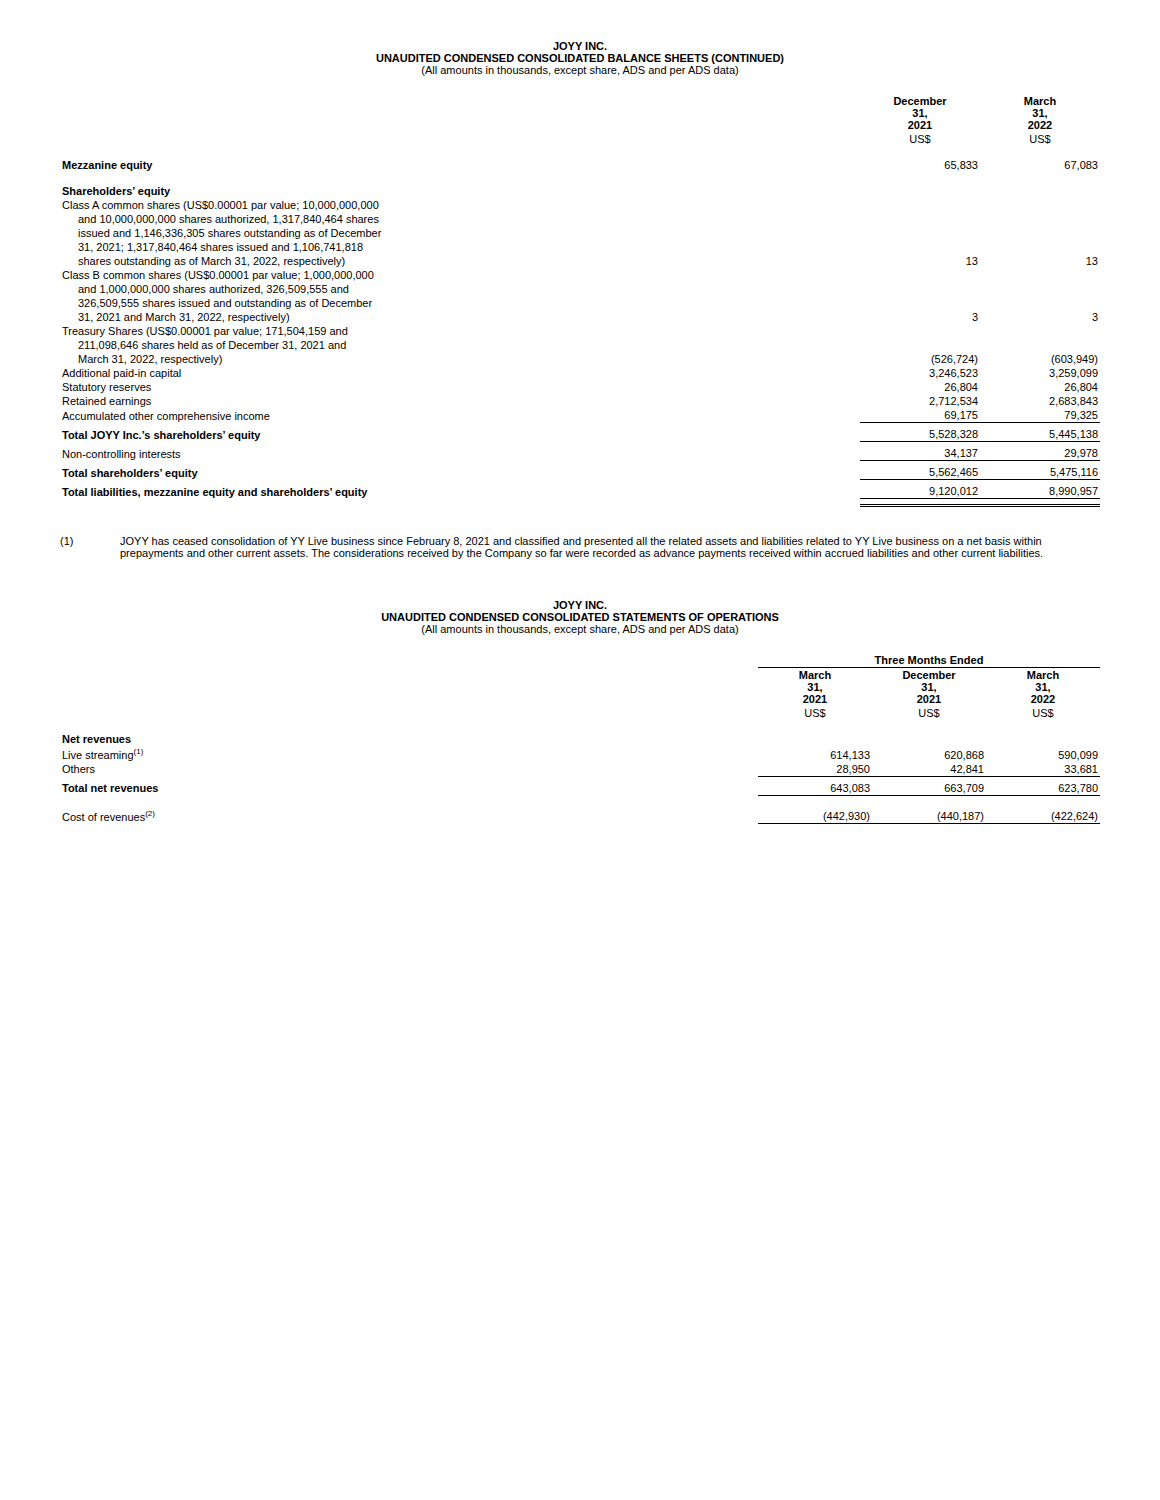JOYY INC.
UNAUDITED CONDENSED CONSOLIDATED BALANCE SHEETS (CONTINUED)
(All amounts in thousands, except share, ADS and per ADS data)
| | December 31, 2021 | March 31, 2022 |
| | US$ | US$ |
| Mezzanine equity | 65,833 | 67,083 |
| Shareholders’ equity | | |
| Class A common shares (US$0.00001 par value; 10,000,000,000 | | |
| and 10,000,000,000 shares authorized, 1,317,840,464 shares | | |
| issued and 1,146,336,305 shares outstanding as of December | | |
| 31, 2021; 1,317,840,464 shares issued and 1,106,741,818 | | |
| shares outstanding as of March 31, 2022, respectively) | 13 | 13 |
| Class B common shares (US$0.00001 par value; 1,000,000,000 | | |
| and 1,000,000,000 shares authorized, 326,509,555 and | | |
| 326,509,555 shares issued and outstanding as of December | | |
| 31, 2021 and March 31, 2022, respectively) | 3 | 3 |
| Treasury Shares (US$0.00001 par value; 171,504,159 and | | |
| 211,098,646 shares held as of December 31, 2021 and | | |
| March 31, 2022, respectively) | (526,724) | (603,949) |
| Additional paid-in capital | 3,246,523 | 3,259,099 |
| Statutory reserves | 26,804 | 26,804 |
| Retained earnings | 2,712,534 | 2,683,843 |
| Accumulated other comprehensive income | 69,175 | 79,325 |
| Total JOYY Inc.’s shareholders’ equity | 5,528,328 | 5,445,138 |
| Non-controlling interests | 34,137 | 29,978 |
| Total shareholders’ equity | 5,562,465 | 5,475,116 |
| Total liabilities, mezzanine equity and shareholders’ equity | 9,120,012 | 8,990,957 |
| (1) | | JOYY has ceased consolidation of YY Live business since February 8, 2021 and classified and presented all the related assets and liabilities related to YY Live business on a net basis within prepayments and other current assets. The considerations received by the Company so far were recorded as advance payments received within accrued liabilities and other current liabilities. |
JOYY INC.
UNAUDITED CONDENSED CONSOLIDATED STATEMENTS OF OPERATIONS
(All amounts in thousands, except share, ADS and per ADS data)
| | Three Months Ended |
| | March 31, 2021 | December 31, 2021 | March 31, 2022 |
| | US$ | US$ | US$ |
| Net revenues | | | |
| Live streaming (1) | 614,133 | 620,868 | 590,099 |
| Others | 28,950 | 42,841 | 33,681 |
| Total net revenues | 643,083 | 663,709 | 623,780 |
| Cost of revenues (2) | (442,930) | (440,187) | (422,624) |